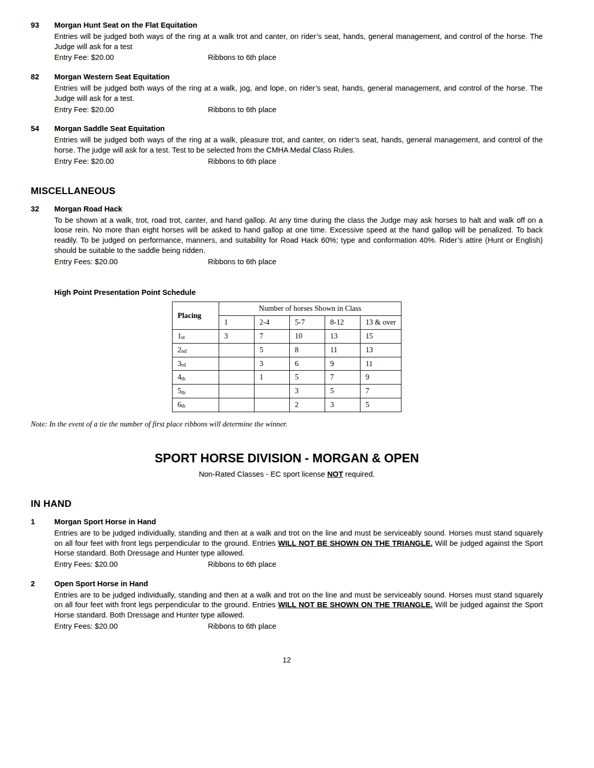93 Morgan Hunt Seat on the Flat Equitation
Entries will be judged both ways of the ring at a walk trot and canter, on rider’s seat, hands, general management, and control of the horse. The Judge will ask for a test
Entry Fee: $20.00 Ribbons to 6th place
82 Morgan Western Seat Equitation
Entries will be judged both ways of the ring at a walk, jog, and lope, on rider’s seat, hands, general management, and control of the horse. The Judge will ask for a test.
Entry Fee: $20.00 Ribbons to 6th place
54 Morgan Saddle Seat Equitation
Entries will be judged both ways of the ring at a walk, pleasure trot, and canter, on rider’s seat, hands, general management, and control of the horse. The judge will ask for a test. Test to be selected from the CMHA Medal Class Rules.
Entry Fee: $20.00 Ribbons to 6th place
MISCELLANEOUS
32 Morgan Road Hack
To be shown at a walk, trot, road trot, canter, and hand gallop. At any time during the class the Judge may ask horses to halt and walk off on a loose rein. No more than eight horses will be asked to hand gallop at one time. Excessive speed at the hand gallop will be penalized. To back readily. To be judged on performance, manners, and suitability for Road Hack 60%; type and conformation 40%. Rider’s attire (Hunt or English) should be suitable to the saddle being ridden.
Entry Fees: $20.00 Ribbons to 6th place
High Point Presentation Point Schedule
| Placing | Number of horses Shown in Class |
| --- | --- |
| 1 | 2-4 | 5-7 | 8-12 | 13 & over |
| 1 st | 3 | 7 | 10 | 13 | 15 |
| 2 nd | | 5 | 8 | 11 | 13 |
| 3 rd | | 3 | 6 | 9 | 11 |
| 4 th | | 1 | 5 | 7 | 9 |
| 5 th | | | 3 | 5 | 7 |
| 6 th | | | 2 | 3 | 5 |
Note: In the event of a tie the number of first place ribbons will determine the winner.
SPORT HORSE DIVISION - MORGAN & OPEN
Non-Rated Classes - EC sport license NOT required.
IN HAND
1 Morgan Sport Horse in Hand
Entries are to be judged individually, standing and then at a walk and trot on the line and must be serviceably sound. Horses must stand squarely on all four feet with front legs perpendicular to the ground. Entries WILL NOT BE SHOWN ON THE TRIANGLE. Will be judged against the Sport Horse standard. Both Dressage and Hunter type allowed.
Entry Fees: $20.00 Ribbons to 6th place
2 Open Sport Horse in Hand
Entries are to be judged individually, standing and then at a walk and trot on the line and must be serviceably sound. Horses must stand squarely on all four feet with front legs perpendicular to the ground. Entries WILL NOT BE SHOWN ON THE TRIANGLE. Will be judged against the Sport Horse standard. Both Dressage and Hunter type allowed.
Entry Fees: $20.00 Ribbons to 6th place
12